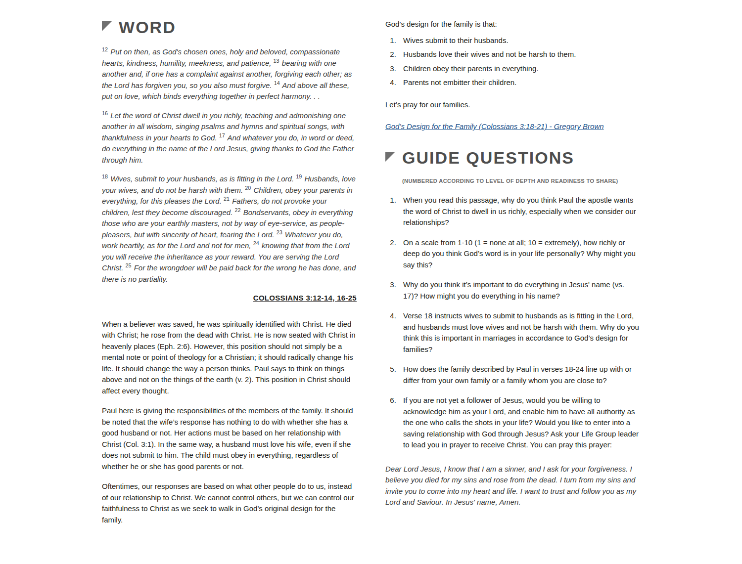Word
12 Put on then, as God's chosen ones, holy and beloved, compassionate hearts, kindness, humility, meekness, and patience, 13 bearing with one another and, if one has a complaint against another, forgiving each other; as the Lord has forgiven you, so you also must forgive. 14 And above all these, put on love, which binds everything together in perfect harmony. . .
16 Let the word of Christ dwell in you richly, teaching and admonishing one another in all wisdom, singing psalms and hymns and spiritual songs, with thankfulness in your hearts to God. 17 And whatever you do, in word or deed, do everything in the name of the Lord Jesus, giving thanks to God the Father through him.
18 Wives, submit to your husbands, as is fitting in the Lord. 19 Husbands, love your wives, and do not be harsh with them. 20 Children, obey your parents in everything, for this pleases the Lord. 21 Fathers, do not provoke your children, lest they become discouraged. 22 Bondservants, obey in everything those who are your earthly masters, not by way of eye-service, as people-pleasers, but with sincerity of heart, fearing the Lord. 23 Whatever you do, work heartily, as for the Lord and not for men, 24 knowing that from the Lord you will receive the inheritance as your reward. You are serving the Lord Christ. 25 For the wrongdoer will be paid back for the wrong he has done, and there is no partiality.
COLOSSIANS 3:12-14, 16-25
When a believer was saved, he was spiritually identified with Christ. He died with Christ; he rose from the dead with Christ. He is now seated with Christ in heavenly places (Eph. 2:6). However, this position should not simply be a mental note or point of theology for a Christian; it should radically change his life. It should change the way a person thinks. Paul says to think on things above and not on the things of the earth (v. 2). This position in Christ should affect every thought.
Paul here is giving the responsibilities of the members of the family. It should be noted that the wife’s response has nothing to do with whether she has a good husband or not. Her actions must be based on her relationship with Christ (Col. 3:1). In the same way, a husband must love his wife, even if she does not submit to him. The child must obey in everything, regardless of whether he or she has good parents or not.
Oftentimes, our responses are based on what other people do to us, instead of our relationship to Christ. We cannot control others, but we can control our faithfulness to Christ as we seek to walk in God’s original design for the family.
God’s design for the family is that:
Wives submit to their husbands.
Husbands love their wives and not be harsh to them.
Children obey their parents in everything.
Parents not embitter their children.
Let’s pray for our families.
God’s Design for the Family (Colossians 3:18-21) - Gregory Brown
Guide Questions
(Numbered according to level of depth and readiness to share)
When you read this passage, why do you think Paul the apostle wants the word of Christ to dwell in us richly, especially when we consider our relationships?
On a scale from 1-10 (1 = none at all; 10 = extremely), how richly or deep do you think God’s word is in your life personally? Why might you say this?
Why do you think it’s important to do everything in Jesus' name (vs. 17)? How might you do everything in his name?
Verse 18 instructs wives to submit to husbands as is fitting in the Lord, and husbands must love wives and not be harsh with them. Why do you think this is important in marriages in accordance to God’s design for families?
How does the family described by Paul in verses 18-24 line up with or differ from your own family or a family whom you are close to?
If you are not yet a follower of Jesus, would you be willing to acknowledge him as your Lord, and enable him to have all authority as the one who calls the shots in your life? Would you like to enter into a saving relationship with God through Jesus? Ask your Life Group leader to lead you in prayer to receive Christ. You can pray this prayer:
Dear Lord Jesus, I know that I am a sinner, and I ask for your forgiveness. I believe you died for my sins and rose from the dead. I turn from my sins and invite you to come into my heart and life. I want to trust and follow you as my Lord and Saviour. In Jesus' name, Amen.